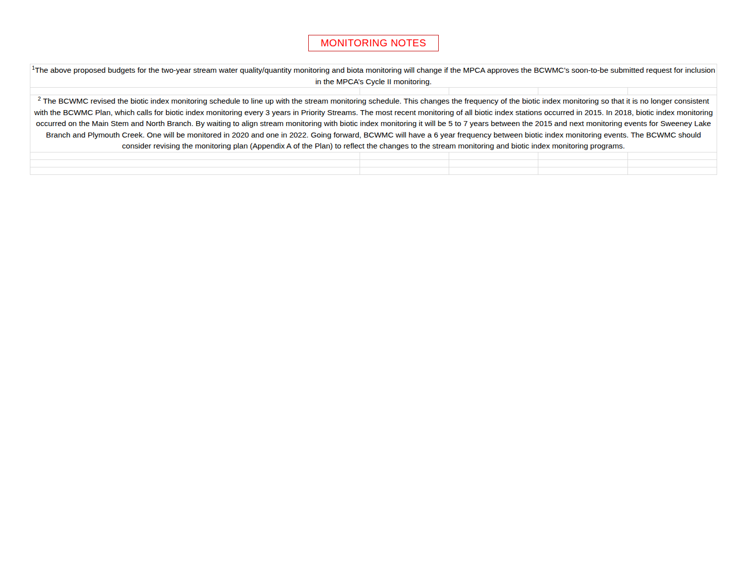MONITORING NOTES
| 1 The above proposed budgets for the two-year stream water quality/quantity monitoring and biota monitoring will change if the MPCA approves the BCWMC’s soon-to-be submitted request for inclusion in the MPCA’s Cycle II monitoring. |
| 2 The BCWMC revised the biotic index monitoring schedule to line up with the stream monitoring schedule. This changes the frequency of the biotic index monitoring so that it is no longer consistent with the BCWMC Plan, which calls for biotic index monitoring every 3 years in Priority Streams. The most recent monitoring of all biotic index stations occurred in 2015. In 2018, biotic index monitoring occurred on the Main Stem and North Branch. By waiting to align stream monitoring with biotic index monitoring it will be 5 to 7 years between the 2015 and next monitoring events for Sweeney Lake Branch and Plymouth Creek. One will be monitored in 2020 and one in 2022. Going forward, BCWMC will have a 6 year frequency between biotic index monitoring events. The BCWMC should consider revising the monitoring plan (Appendix A of the Plan) to reflect the changes to the stream monitoring and biotic index monitoring programs. |